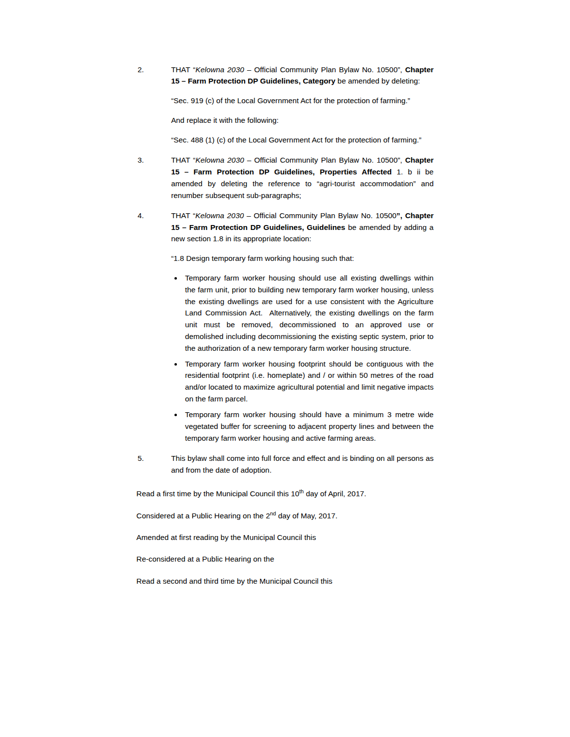2.
THAT “Kelowna 2030 – Official Community Plan Bylaw No. 10500”, Chapter 15 – Farm Protection DP Guidelines, Category be amended by deleting:
“Sec. 919 (c) of the Local Government Act for the protection of farming.”
And replace it with the following:
“Sec. 488 (1) (c) of the Local Government Act for the protection of farming.”
3.
THAT “Kelowna 2030 – Official Community Plan Bylaw No. 10500”, Chapter 15 – Farm Protection DP Guidelines, Properties Affected 1. b ii be amended by deleting the reference to “agri-tourist accommodation” and renumber subsequent sub-paragraphs;
4.
THAT “Kelowna 2030 – Official Community Plan Bylaw No. 10500”, Chapter 15 – Farm Protection DP Guidelines, Guidelines be amended by adding a new section 1.8 in its appropriate location:
“1.8 Design temporary farm working housing such that:
Temporary farm worker housing should use all existing dwellings within the farm unit, prior to building new temporary farm worker housing, unless the existing dwellings are used for a use consistent with the Agriculture Land Commission Act. Alternatively, the existing dwellings on the farm unit must be removed, decommissioned to an approved use or demolished including decommissioning the existing septic system, prior to the authorization of a new temporary farm worker housing structure.
Temporary farm worker housing footprint should be contiguous with the residential footprint (i.e. homeplate) and / or within 50 metres of the road and/or located to maximize agricultural potential and limit negative impacts on the farm parcel.
Temporary farm worker housing should have a minimum 3 metre wide vegetated buffer for screening to adjacent property lines and between the temporary farm worker housing and active farming areas.
5.
This bylaw shall come into full force and effect and is binding on all persons as and from the date of adoption.
Read a first time by the Municipal Council this 10th day of April, 2017.
Considered at a Public Hearing on the 2nd day of May, 2017.
Amended at first reading by the Municipal Council this
Re-considered at a Public Hearing on the
Read a second and third time by the Municipal Council this